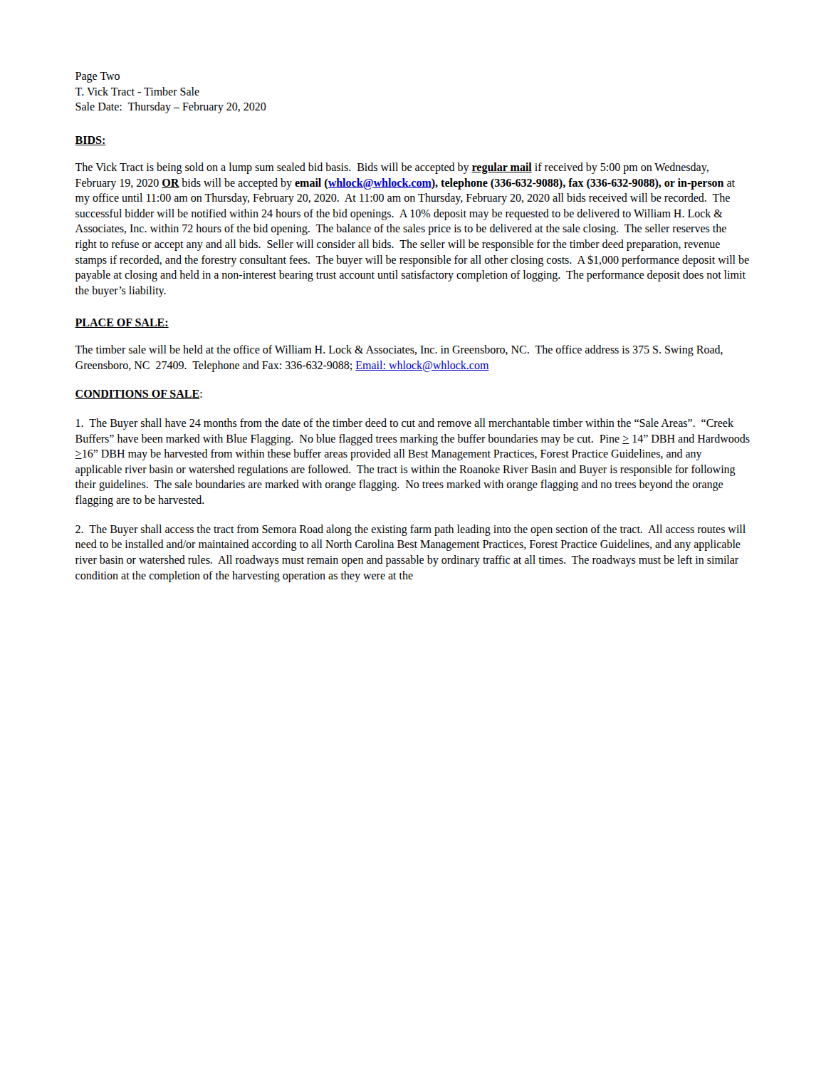Page Two
T. Vick Tract - Timber Sale
Sale Date: Thursday – February 20, 2020
BIDS:
The Vick Tract is being sold on a lump sum sealed bid basis. Bids will be accepted by regular mail if received by 5:00 pm on Wednesday, February 19, 2020 OR bids will be accepted by email (whlock@whlock.com), telephone (336-632-9088), fax (336-632-9088), or in-person at my office until 11:00 am on Thursday, February 20, 2020. At 11:00 am on Thursday, February 20, 2020 all bids received will be recorded. The successful bidder will be notified within 24 hours of the bid openings. A 10% deposit may be requested to be delivered to William H. Lock & Associates, Inc. within 72 hours of the bid opening. The balance of the sales price is to be delivered at the sale closing. The seller reserves the right to refuse or accept any and all bids. Seller will consider all bids. The seller will be responsible for the timber deed preparation, revenue stamps if recorded, and the forestry consultant fees. The buyer will be responsible for all other closing costs. A $1,000 performance deposit will be payable at closing and held in a non-interest bearing trust account until satisfactory completion of logging. The performance deposit does not limit the buyer’s liability.
PLACE OF SALE:
The timber sale will be held at the office of William H. Lock & Associates, Inc. in Greensboro, NC. The office address is 375 S. Swing Road, Greensboro, NC 27409. Telephone and Fax: 336-632-9088; Email: whlock@whlock.com
CONDITIONS OF SALE:
1. The Buyer shall have 24 months from the date of the timber deed to cut and remove all merchantable timber within the “Sale Areas”. “Creek Buffers” have been marked with Blue Flagging. No blue flagged trees marking the buffer boundaries may be cut. Pine > 14” DBH and Hardwoods >16” DBH may be harvested from within these buffer areas provided all Best Management Practices, Forest Practice Guidelines, and any applicable river basin or watershed regulations are followed. The tract is within the Roanoke River Basin and Buyer is responsible for following their guidelines. The sale boundaries are marked with orange flagging. No trees marked with orange flagging and no trees beyond the orange flagging are to be harvested.
2. The Buyer shall access the tract from Semora Road along the existing farm path leading into the open section of the tract. All access routes will need to be installed and/or maintained according to all North Carolina Best Management Practices, Forest Practice Guidelines, and any applicable river basin or watershed rules. All roadways must remain open and passable by ordinary traffic at all times. The roadways must be left in similar condition at the completion of the harvesting operation as they were at the